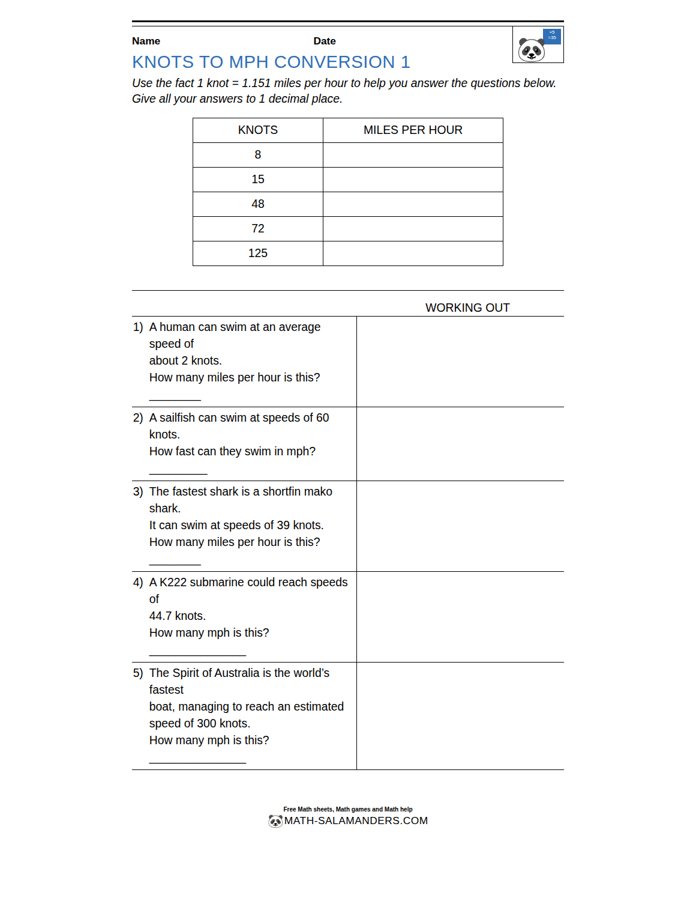×5
=35
🐼
Name Date
KNOTS TO MPH CONVERSION 1
Use the fact 1 knot = 1.151 miles per hour to help you answer the questions below.
Give all your answers to 1 decimal place.
| KNOTS | MILES PER HOUR |
| --- | --- |
| 8 | |
| 15 | |
| 48 | |
| 72 | |
| 125 | |
WORKING OUT
| 1) | A human can swim at an average speed of about 2 knots. How many miles per hour is this? ________ | |
| 2) | A sailfish can swim at speeds of 60 knots. How fast can they swim in mph? _________ | |
| 3) | The fastest shark is a shortfin mako shark. It can swim at speeds of 39 knots. How many miles per hour is this? ________ | |
| 4) | A K222 submarine could reach speeds of 44.7 knots. How many mph is this? _______________ | |
| 5) | The Spirit of Australia is the world’s fastest boat, managing to reach an estimated speed of 300 knots. How many mph is this? _______________ | |
Free Math sheets, Math games and Math help
🐼MATH-SALAMANDERS.COM